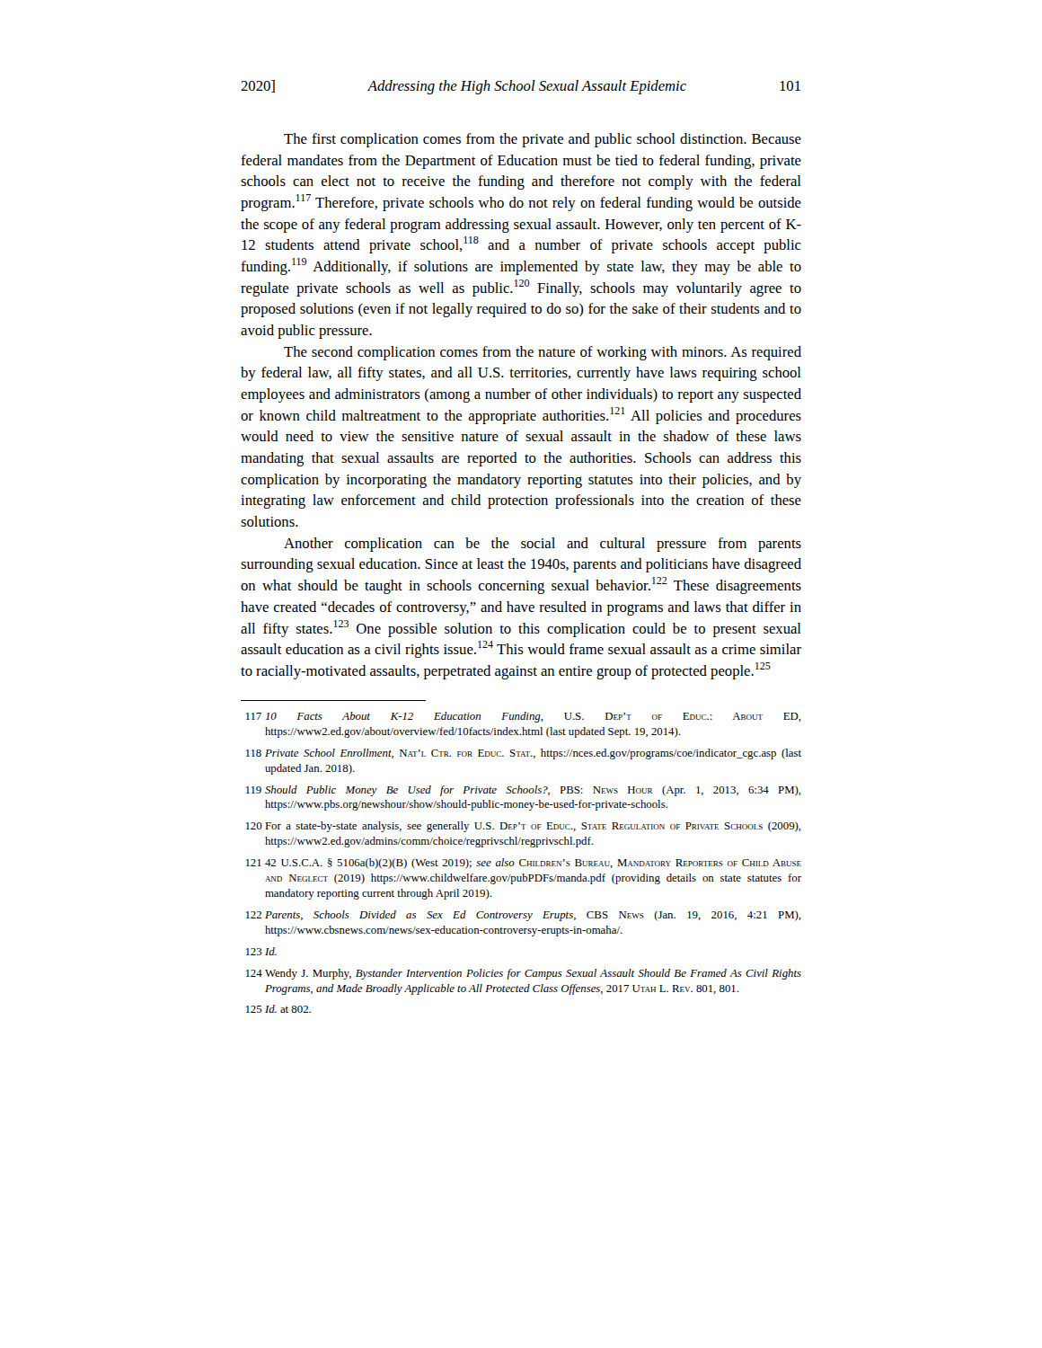2020] Addressing the High School Sexual Assault Epidemic 101
The first complication comes from the private and public school distinction. Because federal mandates from the Department of Education must be tied to federal funding, private schools can elect not to receive the funding and therefore not comply with the federal program.117 Therefore, private schools who do not rely on federal funding would be outside the scope of any federal program addressing sexual assault. However, only ten percent of K-12 students attend private school,118 and a number of private schools accept public funding.119 Additionally, if solutions are implemented by state law, they may be able to regulate private schools as well as public.120 Finally, schools may voluntarily agree to proposed solutions (even if not legally required to do so) for the sake of their students and to avoid public pressure.
The second complication comes from the nature of working with minors. As required by federal law, all fifty states, and all U.S. territories, currently have laws requiring school employees and administrators (among a number of other individuals) to report any suspected or known child maltreatment to the appropriate authorities.121 All policies and procedures would need to view the sensitive nature of sexual assault in the shadow of these laws mandating that sexual assaults are reported to the authorities. Schools can address this complication by incorporating the mandatory reporting statutes into their policies, and by integrating law enforcement and child protection professionals into the creation of these solutions.
Another complication can be the social and cultural pressure from parents surrounding sexual education. Since at least the 1940s, parents and politicians have disagreed on what should be taught in schools concerning sexual behavior.122 These disagreements have created “decades of controversy,” and have resulted in programs and laws that differ in all fifty states.123 One possible solution to this complication could be to present sexual assault education as a civil rights issue.124 This would frame sexual assault as a crime similar to racially-motivated assaults, perpetrated against an entire group of protected people.125
117
10 Facts About K-12 Education Funding, U.S. Dep’t of Educ.: About ED, https://www2.ed.gov/about/overview/fed/10facts/index.html (last updated Sept. 19, 2014).
118
Private School Enrollment, Nat’l Ctr. for Educ. Stat., https://nces.ed.gov/programs/coe/indicator_cgc.asp (last updated Jan. 2018).
119
Should Public Money Be Used for Private Schools?, PBS: News Hour (Apr. 1, 2013, 6:34 PM), https://www.pbs.org/newshour/show/should-public-money-be-used-for-private-schools.
120
For a state-by-state analysis, see generally U.S. Dep’t of Educ., State Regulation of Private Schools (2009), https://www2.ed.gov/admins/comm/choice/regprivschl/regprivschl.pdf.
121
42 U.S.C.A. § 5106a(b)(2)(B) (West 2019); see also Children’s Bureau, Mandatory Reporters of Child Abuse and Neglect (2019) https://www.childwelfare.gov/pubPDFs/manda.pdf (providing details on state statutes for mandatory reporting current through April 2019).
122
Parents, Schools Divided as Sex Ed Controversy Erupts, CBS News (Jan. 19, 2016, 4:21 PM), https://www.cbsnews.com/news/sex-education-controversy-erupts-in-omaha/.
123
Id.
124
Wendy J. Murphy, Bystander Intervention Policies for Campus Sexual Assault Should Be Framed As Civil Rights Programs, and Made Broadly Applicable to All Protected Class Offenses, 2017 Utah L. Rev. 801, 801.
125
Id. at 802.